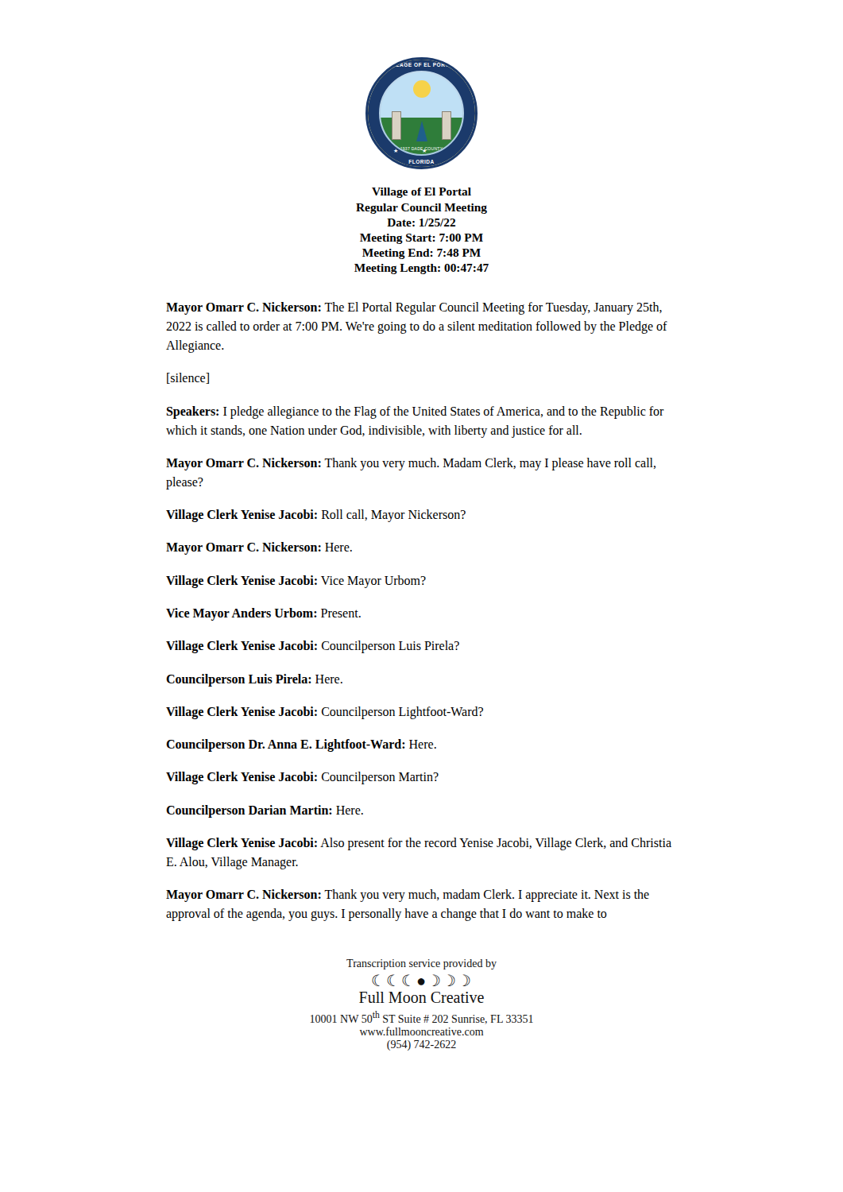VILLAGE OF EL PORTAL
1937 DADE COUNTY
★★
FLORIDA
Village of El Portal
Regular Council Meeting
Date: 1/25/22
Meeting Start: 7:00 PM
Meeting End: 7:48 PM
Meeting Length: 00:47:47
Mayor Omarr C. Nickerson: The El Portal Regular Council Meeting for Tuesday, January 25th, 2022 is called to order at 7:00 PM. We're going to do a silent meditation followed by the Pledge of Allegiance.
[silence]
Speakers: I pledge allegiance to the Flag of the United States of America, and to the Republic for which it stands, one Nation under God, indivisible, with liberty and justice for all.
Mayor Omarr C. Nickerson: Thank you very much. Madam Clerk, may I please have roll call, please?
Village Clerk Yenise Jacobi: Roll call, Mayor Nickerson?
Mayor Omarr C. Nickerson: Here.
Village Clerk Yenise Jacobi: Vice Mayor Urbom?
Vice Mayor Anders Urbom: Present.
Village Clerk Yenise Jacobi: Councilperson Luis Pirela?
Councilperson Luis Pirela: Here.
Village Clerk Yenise Jacobi: Councilperson Lightfoot-Ward?
Councilperson Dr. Anna E. Lightfoot-Ward: Here.
Village Clerk Yenise Jacobi: Councilperson Martin?
Councilperson Darian Martin: Here.
Village Clerk Yenise Jacobi: Also present for the record Yenise Jacobi, Village Clerk, and Christia E. Alou, Village Manager.
Mayor Omarr C. Nickerson: Thank you very much, madam Clerk. I appreciate it. Next is the approval of the agenda, you guys. I personally have a change that I do want to make to
Transcription service provided by
☾☾☾●☽☽☽
Full Moon Creative
10001 NW 50th ST Suite # 202 Sunrise, FL 33351 www.fullmooncreative.com (954) 742-2622